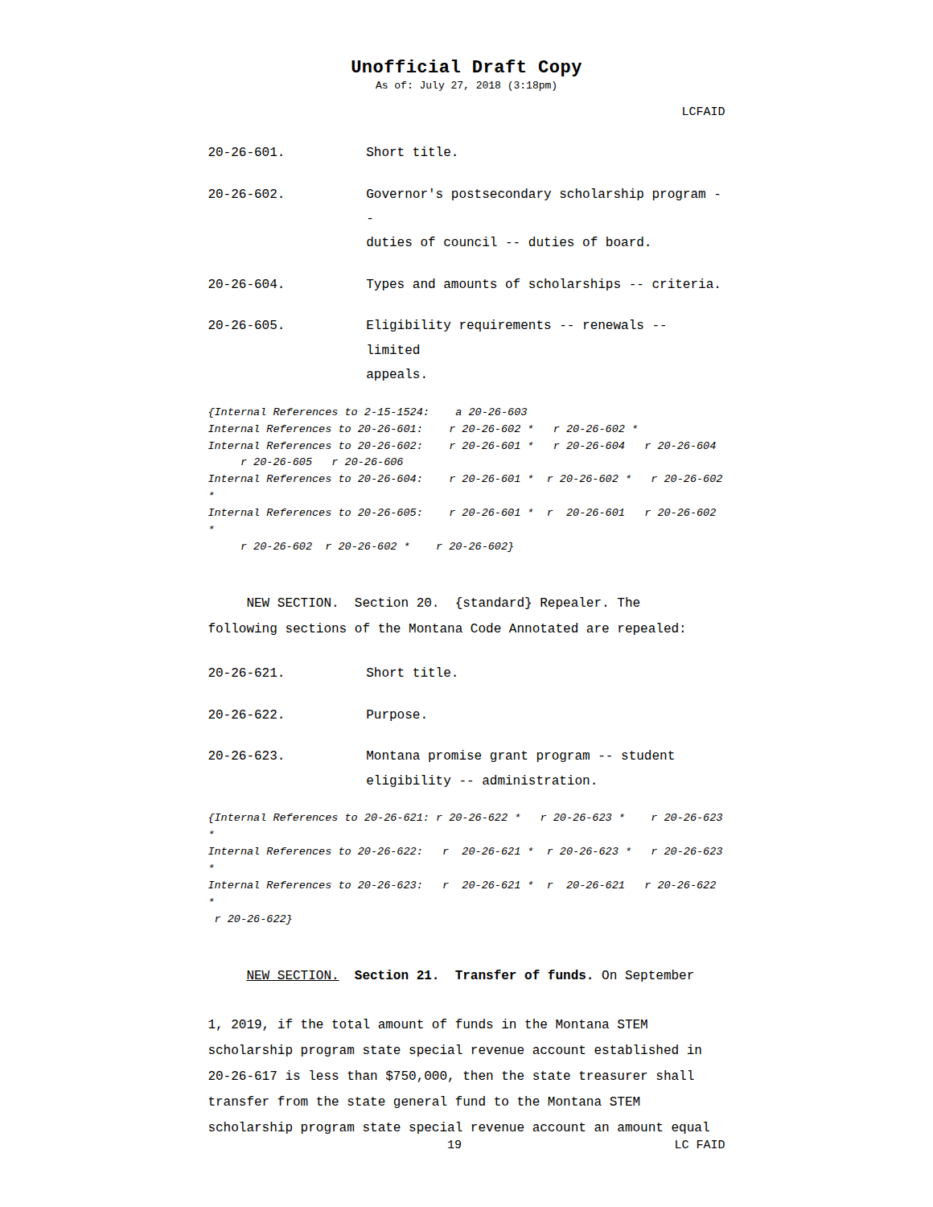Unofficial Draft Copy
As of: July 27, 2018 (3:18pm)
LCFAID
20-26-601.
Short title.
20-26-602.
Governor's postsecondary scholarship program -- duties of council -- duties of board.
20-26-604.
Types and amounts of scholarships -- criteria.
20-26-605.
Eligibility requirements -- renewals -- limited appeals.
{Internal References to 2-15-1524: a 20-26-603 Internal References to 20-26-601: r 20-26-602 * r 20-26-602 * Internal References to 20-26-602: r 20-26-601 * r 20-26-604 r 20-26-604 r 20-26-605 r 20-26-606 Internal References to 20-26-604: r 20-26-601 * r 20-26-602 * r 20-26-602 * Internal References to 20-26-605: r 20-26-601 * r 20-26-601 r 20-26-602 * r 20-26-602 r 20-26-602 * r 20-26-602}
NEW SECTION. Section 20. {standard} Repealer. The following sections of the Montana Code Annotated are repealed:
20-26-621.
Short title.
20-26-622.
Purpose.
20-26-623.
Montana promise grant program -- student eligibility -- administration.
{Internal References to 20-26-621: r 20-26-622 * r 20-26-623 * r 20-26-623 * Internal References to 20-26-622: r 20-26-621 * r 20-26-623 * r 20-26-623 * Internal References to 20-26-623: r 20-26-621 * r 20-26-621 r 20-26-622 * r 20-26-622}
NEW SECTION. Section 21. Transfer of funds. On September
1, 2019, if the total amount of funds in the Montana STEM scholarship program state special revenue account established in 20-26-617 is less than $750,000, then the state treasurer shall transfer from the state general fund to the Montana STEM scholarship program state special revenue account an amount equal
19 LC FAID